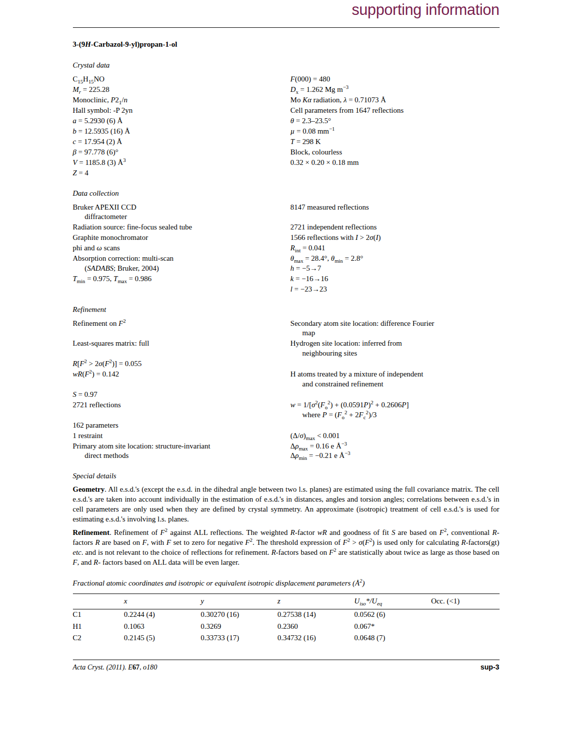supporting information
3-(9H-Carbazol-9-yl)propan-1-ol
Crystal data
| C 15 H 15 NO | F (000) = 480 |
| M r = 225.28 | D x = 1.262 Mg m −3 |
| Monoclinic, P 2 1 / n | Mo Kα radiation, λ = 0.71073 Å |
| Hall symbol: -P 2yn | Cell parameters from 1647 reflections |
| a = 5.2930 (6) Å | θ = 2.3–23.5° |
| b = 12.5935 (16) Å | µ = 0.08 mm −1 |
| c = 17.954 (2) Å | T = 298 K |
| β = 97.778 (6)° | Block, colourless |
| V = 1185.8 (3) Å 3 | 0.32 × 0.20 × 0.18 mm |
| Z = 4 | |
Data collection
| Bruker APEXII CCD diffractometer | 8147 measured reflections |
| Radiation source: fine-focus sealed tube | 2721 independent reflections |
| Graphite monochromator | 1566 reflections with I > 2 σ ( I ) |
| phi and ω scans | R int = 0.041 |
| Absorption correction: multi-scan ( SADABS ; Bruker, 2004) | θ max = 28.4°, θ min = 2.8° h = −5→7 |
| T min = 0.975, T max = 0.986 | k = −16→16 |
| | l = −23→23 |
Refinement
| Refinement on F 2 | Secondary atom site location: difference Fourier map |
| Least-squares matrix: full | Hydrogen site location: inferred from neighbouring sites |
| R [ F 2 > 2 σ ( F 2 )] = 0.055 | |
| wR ( F 2 ) = 0.142 | H atoms treated by a mixture of independent and constrained refinement |
| S = 0.97 | |
| 2721 reflections | w = 1/[ σ 2 ( F o 2 ) + (0.0591 P ) 2 + 0.2606 P ] where P = ( F o 2 + 2 F c 2 )/3 |
| 162 parameters | |
| 1 restraint | (Δ/ σ ) max < 0.001 |
| Primary atom site location: structure-invariant direct methods | Δ ρ max = 0.16 e Å −3 Δ ρ min = −0.21 e Å −3 |
Special details
Geometry. All e.s.d.'s (except the e.s.d. in the dihedral angle between two l.s. planes) are estimated using the full covariance matrix. The cell e.s.d.'s are taken into account individually in the estimation of e.s.d.'s in distances, angles and torsion angles; correlations between e.s.d.'s in cell parameters are only used when they are defined by crystal symmetry. An approximate (isotropic) treatment of cell e.s.d.'s is used for estimating e.s.d.'s involving l.s. planes.
Refinement. Refinement of F2 against ALL reflections. The weighted R-factor wR and goodness of fit S are based on F2, conventional R-factors R are based on F, with F set to zero for negative F2. The threshold expression of F2 > σ(F2) is used only for calculating R-factors(gt) etc. and is not relevant to the choice of reflections for refinement. R-factors based on F2 are statistically about twice as large as those based on F, and R- factors based on ALL data will be even larger.
Fractional atomic coordinates and isotropic or equivalent isotropic displacement parameters (Å2)
| | x | y | z | U iso */ U eq | Occ. (<1) |
| --- | --- | --- | --- | --- | --- |
| C1 | 0.2244 (4) | 0.30270 (16) | 0.27538 (14) | 0.0562 (6) | |
| H1 | 0.1063 | 0.3269 | 0.2360 | 0.067* | |
| C2 | 0.2145 (5) | 0.33733 (17) | 0.34732 (16) | 0.0648 (7) | |
Acta Cryst. (2011). E67, o180
sup-3